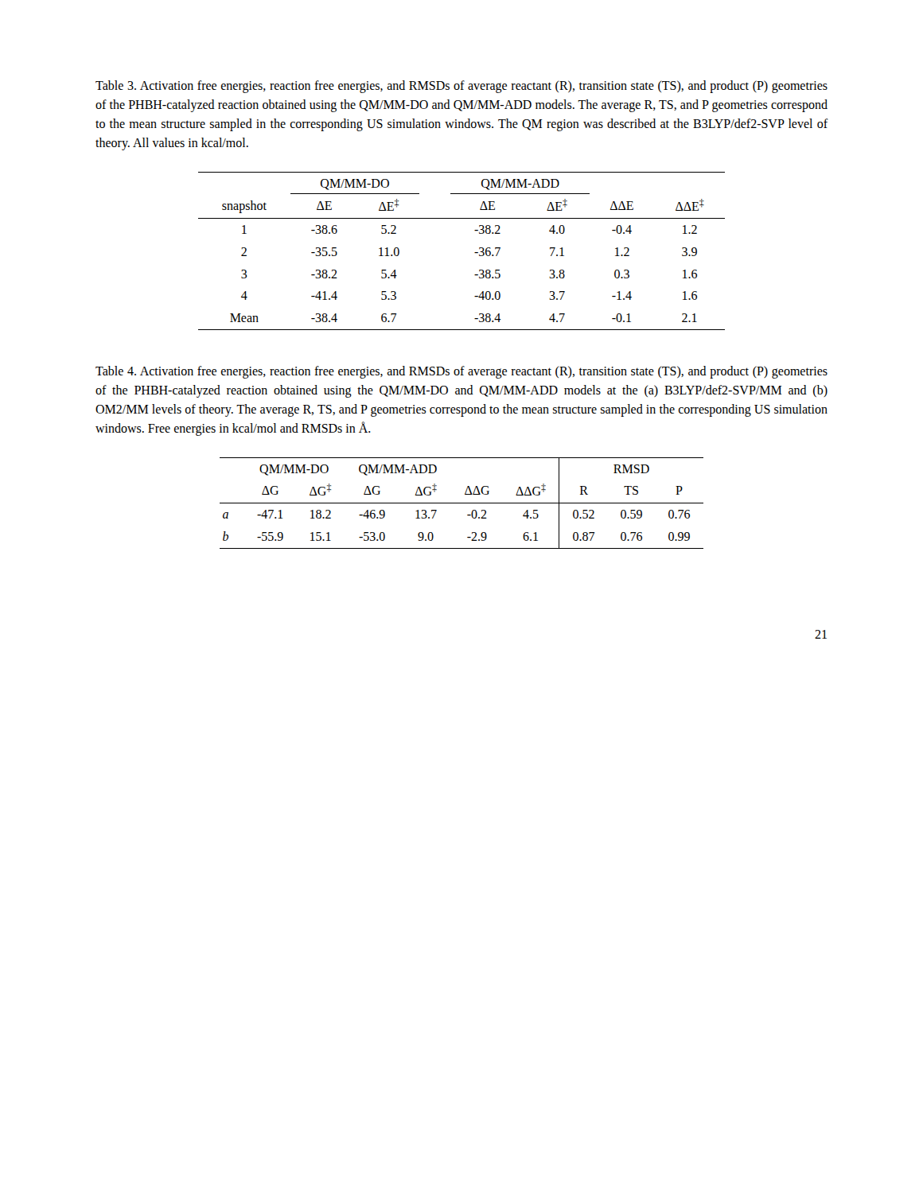Table 3. Activation free energies, reaction free energies, and RMSDs of average reactant (R), transition state (TS), and product (P) geometries of the PHBH-catalyzed reaction obtained using the QM/MM-DO and QM/MM-ADD models. The average R, TS, and P geometries correspond to the mean structure sampled in the corresponding US simulation windows. The QM region was described at the B3LYP/def2-SVP level of theory. All values in kcal/mol.
| | QM/MM-DO | | QM/MM-ADD | | |
| snapshot | ΔE | ΔE ‡ | | ΔE | ΔE ‡ | ΔΔE | ΔΔE ‡ |
| 1 | -38.6 | 5.2 | | -38.2 | 4.0 | -0.4 | 1.2 |
| 2 | -35.5 | 11.0 | | -36.7 | 7.1 | 1.2 | 3.9 |
| 3 | -38.2 | 5.4 | | -38.5 | 3.8 | 0.3 | 1.6 |
| 4 | -41.4 | 5.3 | | -40.0 | 3.7 | -1.4 | 1.6 |
| Mean | -38.4 | 6.7 | | -38.4 | 4.7 | -0.1 | 2.1 |
Table 4. Activation free energies, reaction free energies, and RMSDs of average reactant (R), transition state (TS), and product (P) geometries of the PHBH-catalyzed reaction obtained using the QM/MM-DO and QM/MM-ADD models at the (a) B3LYP/def2-SVP/MM and (b) OM2/MM levels of theory. The average R, TS, and P geometries correspond to the mean structure sampled in the corresponding US simulation windows. Free energies in kcal/mol and RMSDs in Å.
| | QM/MM-DO | QM/MM-ADD | | | RMSD |
| | ΔG | ΔG ‡ | ΔG | ΔG ‡ | ΔΔG | ΔΔG ‡ | R | TS | P |
| a | -47.1 | 18.2 | -46.9 | 13.7 | -0.2 | 4.5 | 0.52 | 0.59 | 0.76 |
| b | -55.9 | 15.1 | -53.0 | 9.0 | -2.9 | 6.1 | 0.87 | 0.76 | 0.99 |
21